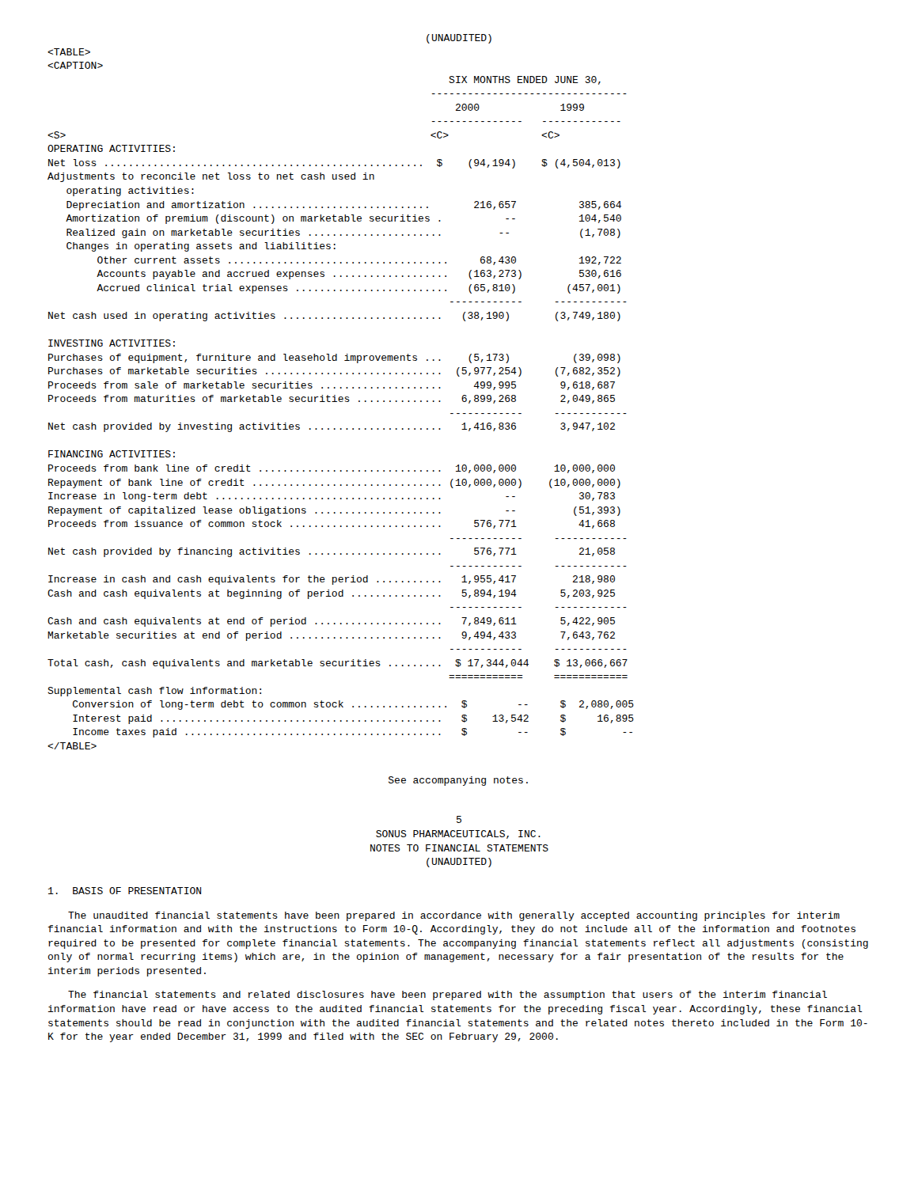(UNAUDITED)
<TABLE>
<CAPTION>
                                                                 SIX MONTHS ENDED JUNE 30,
                                                              --------------------------------
                                                                  2000             1999
                                                              ---------------   -------------
<S>                                                           <C>               <C>
OPERATING ACTIVITIES:
Net loss ....................................................  $    (94,194)    $ (4,504,013)
Adjustments to reconcile net loss to net cash used in
   operating activities:
   Depreciation and amortization .............................       216,657          385,664
   Amortization of premium (discount) on marketable securities .          --          104,540
   Realized gain on marketable securities ......................         --           (1,708)
   Changes in operating assets and liabilities:
        Other current assets ....................................     68,430          192,722
        Accounts payable and accrued expenses ...................   (163,273)         530,616
        Accrued clinical trial expenses .........................   (65,810)        (457,001)
                                                                 ------------     ------------
Net cash used in operating activities ..........................   (38,190)       (3,749,180)

INVESTING ACTIVITIES:
Purchases of equipment, furniture and leasehold improvements ...    (5,173)          (39,098)
Purchases of marketable securities .............................  (5,977,254)     (7,682,352)
Proceeds from sale of marketable securities ....................     499,995       9,618,687
Proceeds from maturities of marketable securities ..............   6,899,268       2,049,865
                                                                 ------------     ------------
Net cash provided by investing activities ......................   1,416,836       3,947,102

FINANCING ACTIVITIES:
Proceeds from bank line of credit ..............................  10,000,000      10,000,000
Repayment of bank line of credit ............................... (10,000,000)    (10,000,000)
Increase in long-term debt .....................................          --          30,783
Repayment of capitalized lease obligations .....................          --         (51,393)
Proceeds from issuance of common stock .........................     576,771          41,668
                                                                 ------------     ------------
Net cash provided by financing activities ......................     576,771          21,058
                                                                 ------------     ------------
Increase in cash and cash equivalents for the period ...........   1,955,417         218,980
Cash and cash equivalents at beginning of period ...............   5,894,194       5,203,925
                                                                 ------------     ------------
Cash and cash equivalents at end of period .....................   7,849,611       5,422,905
Marketable securities at end of period .........................   9,494,433       7,643,762
                                                                 ------------     ------------
Total cash, cash equivalents and marketable securities .........  $ 17,344,044    $ 13,066,667
                                                                 ============     ============
Supplemental cash flow information:
    Conversion of long-term debt to common stock ................  $        --     $  2,080,005
    Interest paid ..............................................   $    13,542     $     16,895
    Income taxes paid ..........................................   $        --     $         --
</TABLE>
See accompanying notes.
5
SONUS PHARMACEUTICALS, INC.
NOTES TO FINANCIAL STATEMENTS
(UNAUDITED)
1. BASIS OF PRESENTATION
The unaudited financial statements have been prepared in accordance with generally accepted accounting principles for interim financial information and with the instructions to Form 10-Q. Accordingly, they do not include all of the information and footnotes required to be presented for complete financial statements. The accompanying financial statements reflect all adjustments (consisting only of normal recurring items) which are, in the opinion of management, necessary for a fair presentation of the results for the interim periods presented.
The financial statements and related disclosures have been prepared with the assumption that users of the interim financial information have read or have access to the audited financial statements for the preceding fiscal year. Accordingly, these financial statements should be read in conjunction with the audited financial statements and the related notes thereto included in the Form 10-K for the year ended December 31, 1999 and filed with the SEC on February 29, 2000.